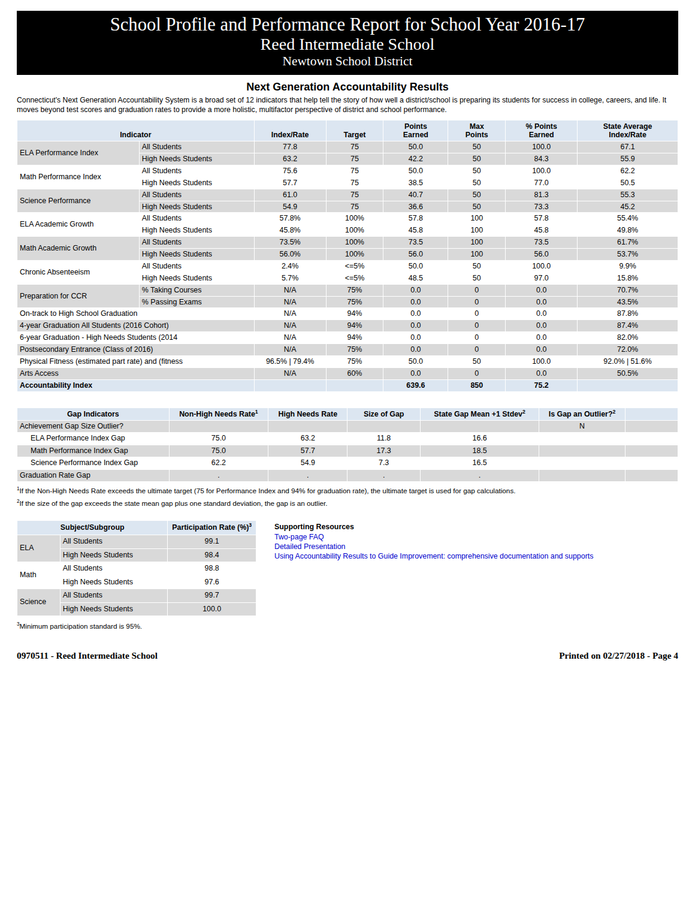School Profile and Performance Report for School Year 2016-17
Reed Intermediate School
Newtown School District
Next Generation Accountability Results
Connecticut's Next Generation Accountability System is a broad set of 12 indicators that help tell the story of how well a district/school is preparing its students for success in college, careers, and life. It moves beyond test scores and graduation rates to provide a more holistic, multifactor perspective of district and school performance.
| Indicator | Index/Rate | Target | Points Earned | Max Points | % Points Earned | State Average Index/Rate |
| --- | --- | --- | --- | --- | --- | --- |
| ELA Performance Index | All Students | 77.8 | 75 | 50.0 | 50 | 100.0 | 67.1 |
| High Needs Students | 63.2 | 75 | 42.2 | 50 | 84.3 | 55.9 |
| Math Performance Index | All Students | 75.6 | 75 | 50.0 | 50 | 100.0 | 62.2 |
| High Needs Students | 57.7 | 75 | 38.5 | 50 | 77.0 | 50.5 |
| Science Performance | All Students | 61.0 | 75 | 40.7 | 50 | 81.3 | 55.3 |
| High Needs Students | 54.9 | 75 | 36.6 | 50 | 73.3 | 45.2 |
| ELA Academic Growth | All Students | 57.8% | 100% | 57.8 | 100 | 57.8 | 55.4% |
| High Needs Students | 45.8% | 100% | 45.8 | 100 | 45.8 | 49.8% |
| Math Academic Growth | All Students | 73.5% | 100% | 73.5 | 100 | 73.5 | 61.7% |
| High Needs Students | 56.0% | 100% | 56.0 | 100 | 56.0 | 53.7% |
| Chronic Absenteeism | All Students | 2.4% | <=5% | 50.0 | 50 | 100.0 | 9.9% |
| High Needs Students | 5.7% | <=5% | 48.5 | 50 | 97.0 | 15.8% |
| Preparation for CCR | % Taking Courses | N/A | 75% | 0.0 | 0 | 0.0 | 70.7% |
| % Passing Exams | N/A | 75% | 0.0 | 0 | 0.0 | 43.5% |
| On-track to High School Graduation | N/A | 94% | 0.0 | 0 | 0.0 | 87.8% |
| 4-year Graduation All Students (2016 Cohort) | N/A | 94% | 0.0 | 0 | 0.0 | 87.4% |
| 6-year Graduation - High Needs Students (2014 | N/A | 94% | 0.0 | 0 | 0.0 | 82.0% |
| Postsecondary Entrance (Class of 2016) | N/A | 75% | 0.0 | 0 | 0.0 | 72.0% |
| Physical Fitness (estimated part rate) and (fitness | 96.5% / 79.4% | 75% | 50.0 | 50 | 100.0 | 92.0% / 51.6% |
| Arts Access | N/A | 60% | 0.0 | 0 | 0.0 | 50.5% |
| Accountability Index | | | 639.6 | 850 | 75.2 | |
| Gap Indicators | Non-High Needs Rate 1 | High Needs Rate | Size of Gap | State Gap Mean +1 Stdev 2 | Is Gap an Outlier? 2 | |
| --- | --- | --- | --- | --- | --- | --- |
| Achievement Gap Size Outlier? | | | | | N | |
| ELA Performance Index Gap | 75.0 | 63.2 | 11.8 | 16.6 | | |
| Math Performance Index Gap | 75.0 | 57.7 | 17.3 | 18.5 | | |
| Science Performance Index Gap | 62.2 | 54.9 | 7.3 | 16.5 | | |
| Graduation Rate Gap | . | . | . | . | | |
1If the Non-High Needs Rate exceeds the ultimate target (75 for Performance Index and 94% for graduation rate), the ultimate target is used for gap calculations.
2If the size of the gap exceeds the state mean gap plus one standard deviation, the gap is an outlier.
| Subject/Subgroup | Participation Rate (%) 3 |
| --- | --- |
| ELA | All Students | 99.1 |
| High Needs Students | 98.4 |
| Math | All Students | 98.8 |
| High Needs Students | 97.6 |
| Science | All Students | 99.7 |
| High Needs Students | 100.0 |
Supporting Resources
Two-page FAQ Detailed Presentation Using Accountability Results to Guide Improvement: comprehensive documentation and supports
3Minimum participation standard is 95%.
0970511 - Reed Intermediate School
Printed on 02/27/2018 - Page 4